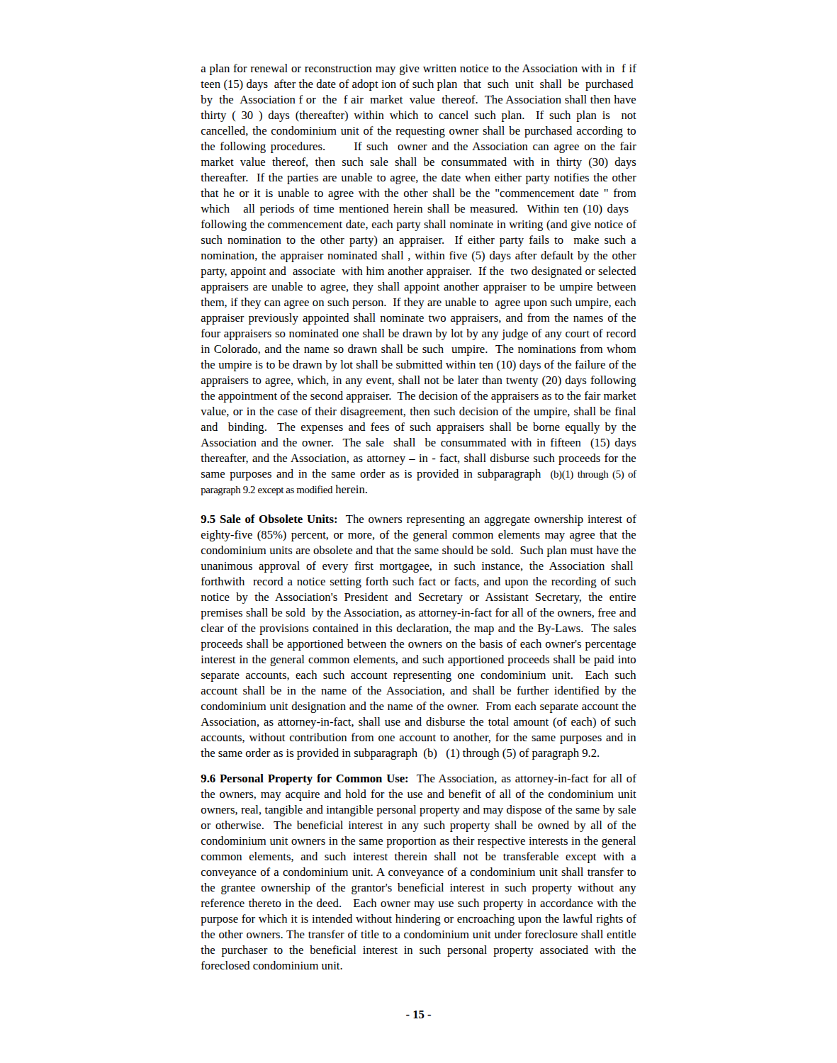a plan for renewal or reconstruction may give written notice to the Association with in f if teen (15) days after the date of adopt ion of such plan that such unit shall be purchased by the Association f or the f air market value thereof. The Association shall then have thirty ( 30 ) days (thereafter) within which to cancel such plan. If such plan is not cancelled, the condominium unit of the requesting owner shall be purchased according to the following procedures. If such owner and the Association can agree on the fair market value thereof, then such sale shall be consummated with in thirty (30) days thereafter. If the parties are unable to agree, the date when either party notifies the other that he or it is unable to agree with the other shall be the "commencement date " from which all periods of time mentioned herein shall be measured. Within ten (10) days following the commencement date, each party shall nominate in writing (and give notice of such nomination to the other party) an appraiser. If either party fails to make such a nomination, the appraiser nominated shall , within five (5) days after default by the other party, appoint and associate with him another appraiser. If the two designated or selected appraisers are unable to agree, they shall appoint another appraiser to be umpire between them, if they can agree on such person. If they are unable to agree upon such umpire, each appraiser previously appointed shall nominate two appraisers, and from the names of the four appraisers so nominated one shall be drawn by lot by any judge of any court of record in Colorado, and the name so drawn shall be such umpire. The nominations from whom the umpire is to be drawn by lot shall be submitted within ten (10) days of the failure of the appraisers to agree, which, in any event, shall not be later than twenty (20) days following the appointment of the second appraiser. The decision of the appraisers as to the fair market value, or in the case of their disagreement, then such decision of the umpire, shall be final and binding. The expenses and fees of such appraisers shall be borne equally by the Association and the owner. The sale shall be consummated with in fifteen (15) days thereafter, and the Association, as attorney – in - fact, shall disburse such proceeds for the same purposes and in the same order as is provided in subparagraph (b)(1) through (5) of paragraph 9.2 except as modified herein.
9.5 Sale of Obsolete Units: The owners representing an aggregate ownership interest of eighty-five (85%) percent, or more, of the general common elements may agree that the condominium units are obsolete and that the same should be sold. Such plan must have the unanimous approval of every first mortgagee, in such instance, the Association shall forthwith record a notice setting forth such fact or facts, and upon the recording of such notice by the Association's President and Secretary or Assistant Secretary, the entire premises shall be sold by the Association, as attorney-in-fact for all of the owners, free and clear of the provisions contained in this declaration, the map and the By-Laws. The sales proceeds shall be apportioned between the owners on the basis of each owner's percentage interest in the general common elements, and such apportioned proceeds shall be paid into separate accounts, each such account representing one condominium unit. Each such account shall be in the name of the Association, and shall be further identified by the condominium unit designation and the name of the owner. From each separate account the Association, as attorney-in-fact, shall use and disburse the total amount (of each) of such accounts, without contribution from one account to another, for the same purposes and in the same order as is provided in subparagraph (b) (1) through (5) of paragraph 9.2.
9.6 Personal Property for Common Use: The Association, as attorney-in-fact for all of the owners, may acquire and hold for the use and benefit of all of the condominium unit owners, real, tangible and intangible personal property and may dispose of the same by sale or otherwise. The beneficial interest in any such property shall be owned by all of the condominium unit owners in the same proportion as their respective interests in the general common elements, and such interest therein shall not be transferable except with a conveyance of a condominium unit. A conveyance of a condominium unit shall transfer to the grantee ownership of the grantor's beneficial interest in such property without any reference thereto in the deed. Each owner may use such property in accordance with the purpose for which it is intended without hindering or encroaching upon the lawful rights of the other owners. The transfer of title to a condominium unit under foreclosure shall entitle the purchaser to the beneficial interest in such personal property associated with the foreclosed condominium unit.
- 15 -